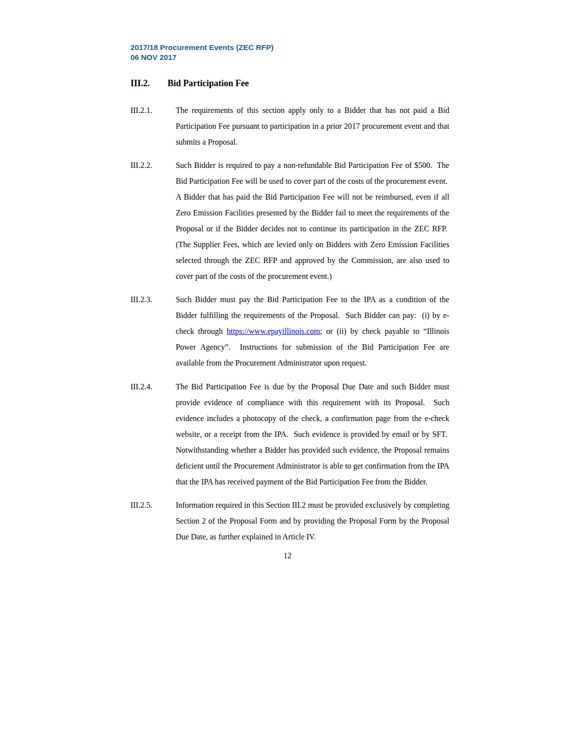2017/18 Procurement Events (ZEC RFP)
06 NOV 2017
III.2. Bid Participation Fee
III.2.1.
The requirements of this section apply only to a Bidder that has not paid a Bid Participation Fee pursuant to participation in a prior 2017 procurement event and that submits a Proposal.
III.2.2.
Such Bidder is required to pay a non-refundable Bid Participation Fee of $500. The Bid Participation Fee will be used to cover part of the costs of the procurement event. A Bidder that has paid the Bid Participation Fee will not be reimbursed, even if all Zero Emission Facilities presented by the Bidder fail to meet the requirements of the Proposal or if the Bidder decides not to continue its participation in the ZEC RFP. (The Supplier Fees, which are levied only on Bidders with Zero Emission Facilities selected through the ZEC RFP and approved by the Commission, are also used to cover part of the costs of the procurement event.)
III.2.3.
Such Bidder must pay the Bid Participation Fee to the IPA as a condition of the Bidder fulfilling the requirements of the Proposal. Such Bidder can pay: (i) by e-check through https://www.epayillinois.com; or (ii) by check payable to “Illinois Power Agency”. Instructions for submission of the Bid Participation Fee are available from the Procurement Administrator upon request.
III.2.4.
The Bid Participation Fee is due by the Proposal Due Date and such Bidder must provide evidence of compliance with this requirement with its Proposal. Such evidence includes a photocopy of the check, a confirmation page from the e-check website, or a receipt from the IPA. Such evidence is provided by email or by SFT. Notwithstanding whether a Bidder has provided such evidence, the Proposal remains deficient until the Procurement Administrator is able to get confirmation from the IPA that the IPA has received payment of the Bid Participation Fee from the Bidder.
III.2.5.
Information required in this Section III.2 must be provided exclusively by completing Section 2 of the Proposal Form and by providing the Proposal Form by the Proposal Due Date, as further explained in Article IV.
12